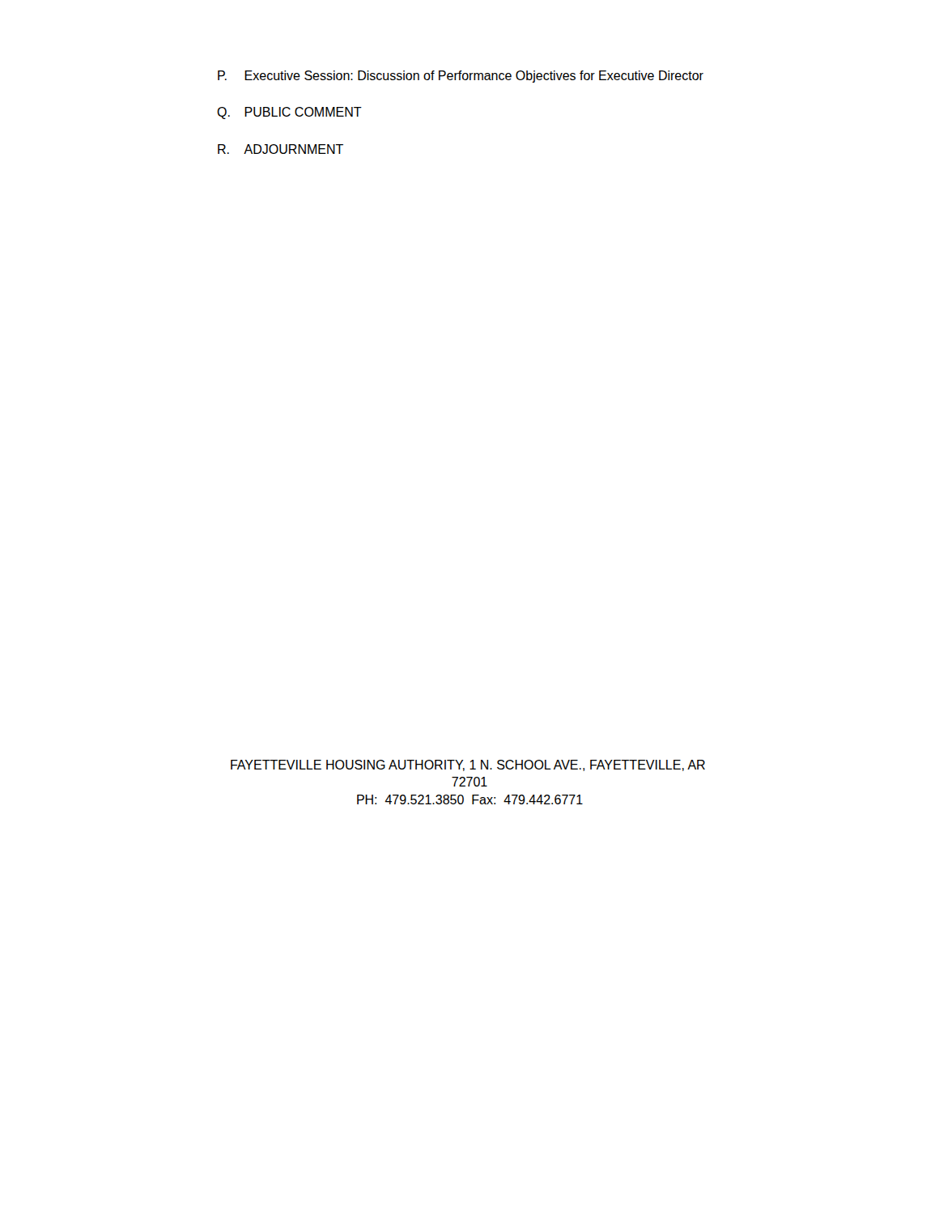P. Executive Session: Discussion of Performance Objectives for Executive Director
Q. Public Comment
R. Adjournment
FAYETTEVILLE HOUSING AUTHORITY, 1 N. SCHOOL AVE., FAYETTEVILLE, AR 72701 PH: 479.521.3850 Fax: 479.442.6771